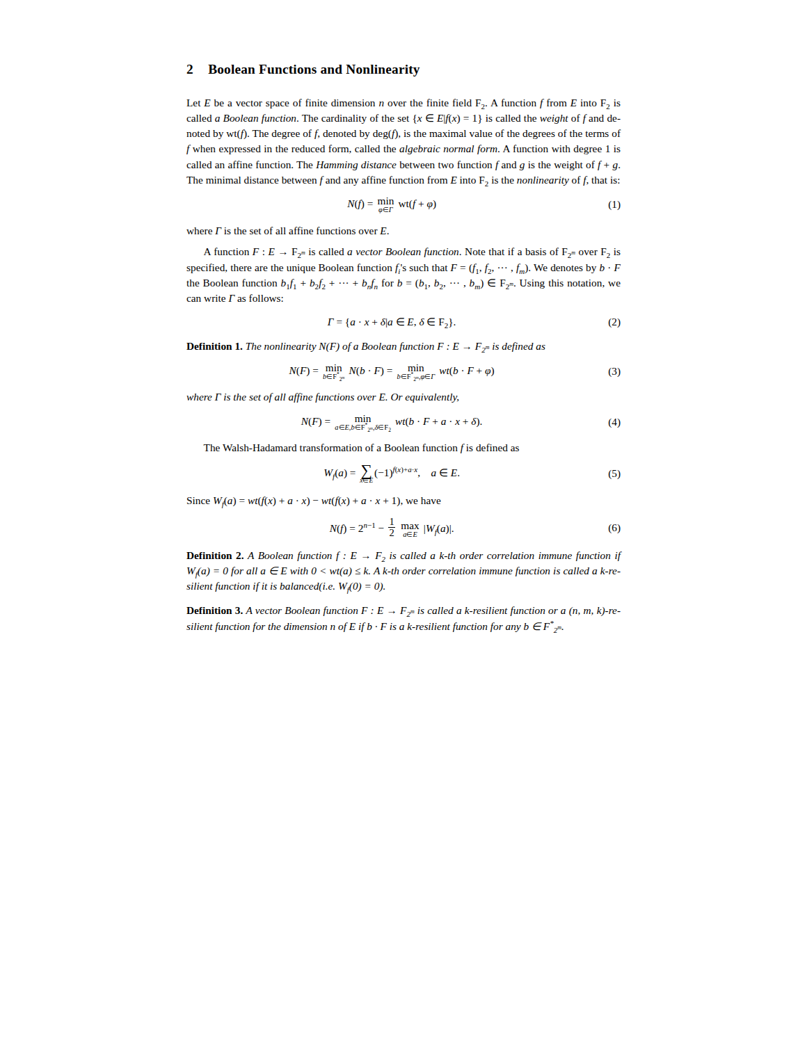2 Boolean Functions and Nonlinearity
Let E be a vector space of finite dimension n over the finite field F2. A function f from E into F2 is called a Boolean function. The cardinality of the set {x ∈ E|f(x) = 1} is called the weight of f and denoted by wt(f). The degree of f, denoted by deg(f), is the maximal value of the degrees of the terms of f when expressed in the reduced form, called the algebraic normal form. A function with degree 1 is called an affine function. The Hamming distance between two function f and g is the weight of f + g. The minimal distance between f and any affine function from E into F2 is the nonlinearity of f, that is:
N(f) = min φ∈Γ wt(f + φ)
(1)
where Γ is the set of all affine functions over E.
A function F : E → F2m is called a vector Boolean function. Note that if a basis of F2m over F2 is specified, there are the unique Boolean function fi's such that F = (f1, f2, ··· , fm). We denotes by b · F the Boolean function b1f1 + b2f2 + ··· + bnfn for b = (b1, b2, ··· , bm) ∈ F2m. Using this notation, we can write Γ as follows:
Γ = {a · x + δ|a ∈ E, δ ∈ F2}.
(2)
Definition 1. The nonlinearity N(F) of a Boolean function F : E → F2m is defined as
N(F) = min b∈F*2m N(b · F) = min b∈F*2m,φ∈Γ wt(b · F + φ)
(3)
where Γ is the set of all affine functions over E. Or equivalently,
N(F) = min a∈E,b∈F*2m,δ∈F2 wt(b · F + a · x + δ).
(4)
The Walsh-Hadamard transformation of a Boolean function f is defined as
Wf(a) = ∑x∈E(−1)f(x)+a·x, a ∈ E.
(5)
Since Wf(a) = wt(f(x) + a · x) − wt(f(x) + a · x + 1), we have
N(f) = 2n−1 − 12 max a∈E |Wf(a)|.
(6)
Definition 2. A Boolean function f : E → F2 is called a k-th order correlation immune function if Wf(a) = 0 for all a ∈ E with 0 < wt(a) ≤ k. A k-th order correlation immune function is called a k-resilient function if it is balanced(i.e. Wf(0) = 0).
Definition 3. A vector Boolean function F : E → F2m is called a k-resilient function or a (n, m, k)-resilient function for the dimension n of E if b · F is a k-resilient function for any b ∈ F*2m.